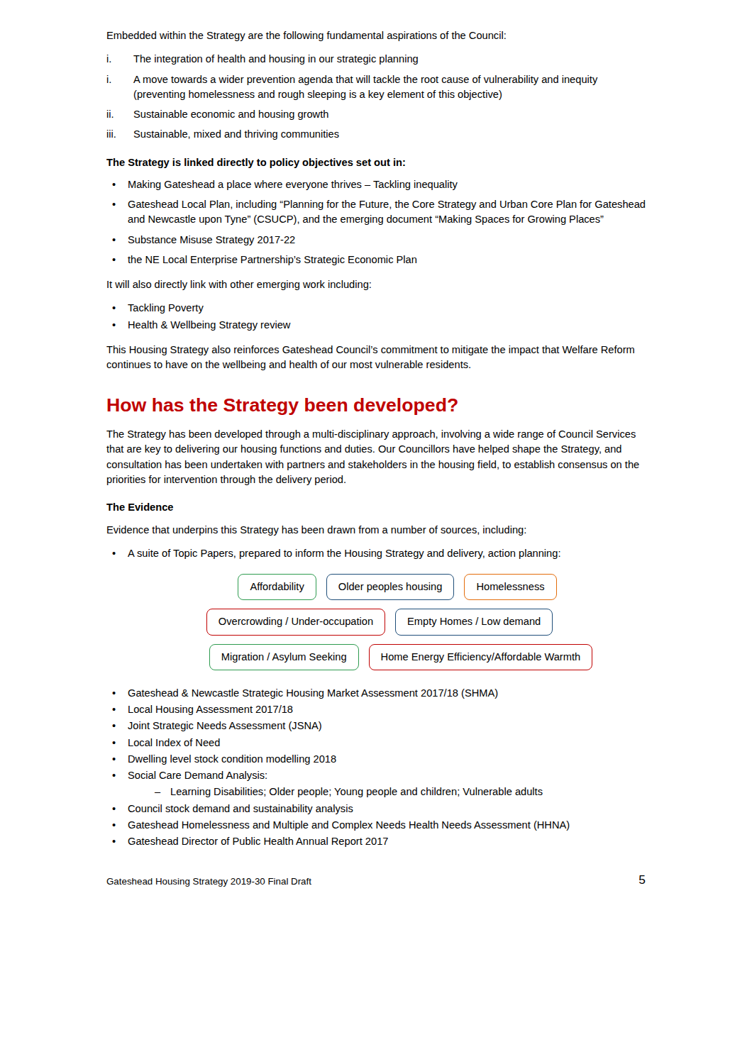Embedded within the Strategy are the following fundamental aspirations of the Council:
i. The integration of health and housing in our strategic planning
i. A move towards a wider prevention agenda that will tackle the root cause of vulnerability and inequity (preventing homelessness and rough sleeping is a key element of this objective)
ii. Sustainable economic and housing growth
iii. Sustainable, mixed and thriving communities
The Strategy is linked directly to policy objectives set out in:
Making Gateshead a place where everyone thrives – Tackling inequality
Gateshead Local Plan, including “Planning for the Future, the Core Strategy and Urban Core Plan for Gateshead and Newcastle upon Tyne” (CSUCP), and the emerging document “Making Spaces for Growing Places”
Substance Misuse Strategy 2017-22
the NE Local Enterprise Partnership’s Strategic Economic Plan
It will also directly link with other emerging work including:
Tackling Poverty
Health & Wellbeing Strategy review
This Housing Strategy also reinforces Gateshead Council’s commitment to mitigate the impact that Welfare Reform continues to have on the wellbeing and health of our most vulnerable residents.
How has the Strategy been developed?
The Strategy has been developed through a multi-disciplinary approach, involving a wide range of Council Services that are key to delivering our housing functions and duties. Our Councillors have helped shape the Strategy, and consultation has been undertaken with partners and stakeholders in the housing field, to establish consensus on the priorities for intervention through the delivery period.
The Evidence
Evidence that underpins this Strategy has been drawn from a number of sources, including:
A suite of Topic Papers, prepared to inform the Housing Strategy and delivery, action planning:
Affordability
Older peoples housing
Homelessness
Overcrowding / Under-occupation
Empty Homes / Low demand
Migration / Asylum Seeking
Home Energy Efficiency/Affordable Warmth
Gateshead & Newcastle Strategic Housing Market Assessment 2017/18 (SHMA)
Local Housing Assessment 2017/18
Joint Strategic Needs Assessment (JSNA)
Local Index of Need
Dwelling level stock condition modelling 2018
Social Care Demand Analysis:
Learning Disabilities; Older people; Young people and children; Vulnerable adults
Council stock demand and sustainability analysis
Gateshead Homelessness and Multiple and Complex Needs Health Needs Assessment (HHNA)
Gateshead Director of Public Health Annual Report 2017
Gateshead Housing Strategy 2019-30 Final Draft 5